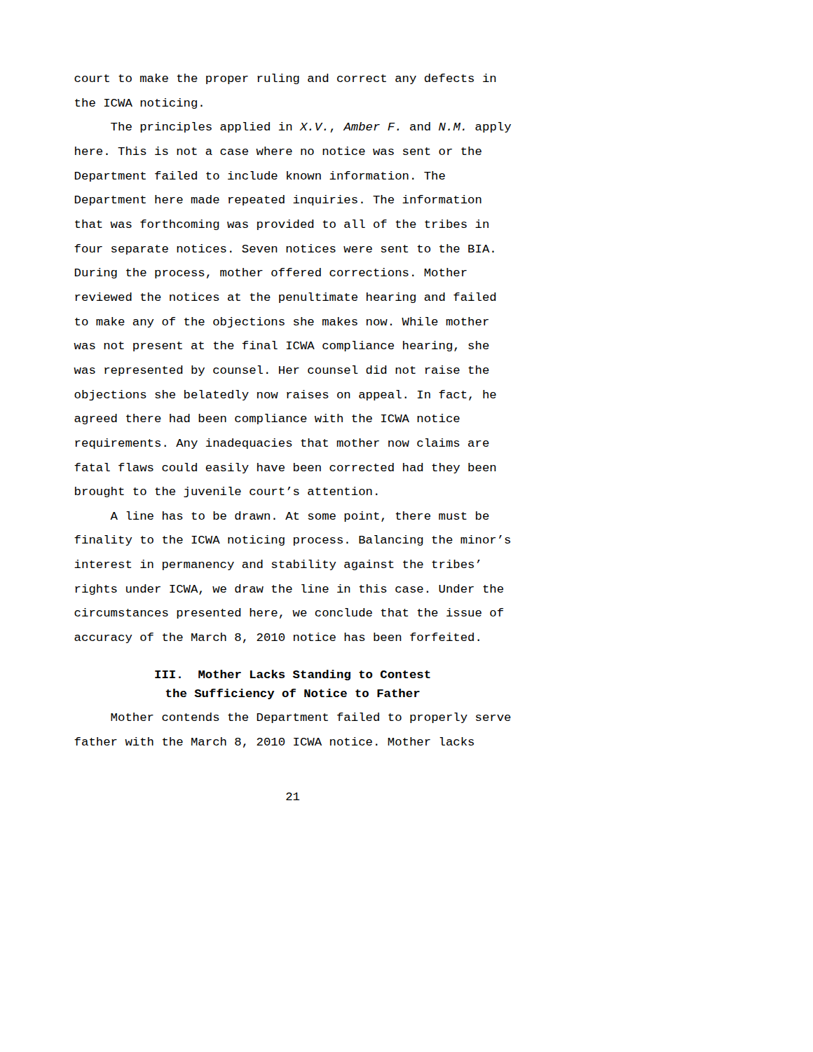court to make the proper ruling and correct any defects in the ICWA noticing.
The principles applied in X.V., Amber F. and N.M. apply here. This is not a case where no notice was sent or the Department failed to include known information. The Department here made repeated inquiries. The information that was forthcoming was provided to all of the tribes in four separate notices. Seven notices were sent to the BIA. During the process, mother offered corrections. Mother reviewed the notices at the penultimate hearing and failed to make any of the objections she makes now. While mother was not present at the final ICWA compliance hearing, she was represented by counsel. Her counsel did not raise the objections she belatedly now raises on appeal. In fact, he agreed there had been compliance with the ICWA notice requirements. Any inadequacies that mother now claims are fatal flaws could easily have been corrected had they been brought to the juvenile court’s attention.
A line has to be drawn. At some point, there must be finality to the ICWA noticing process. Balancing the minor’s interest in permanency and stability against the tribes’ rights under ICWA, we draw the line in this case. Under the circumstances presented here, we conclude that the issue of accuracy of the March 8, 2010 notice has been forfeited.
III. Mother Lacks Standing to Contest
the Sufficiency of Notice to Father
Mother contends the Department failed to properly serve father with the March 8, 2010 ICWA notice. Mother lacks
21